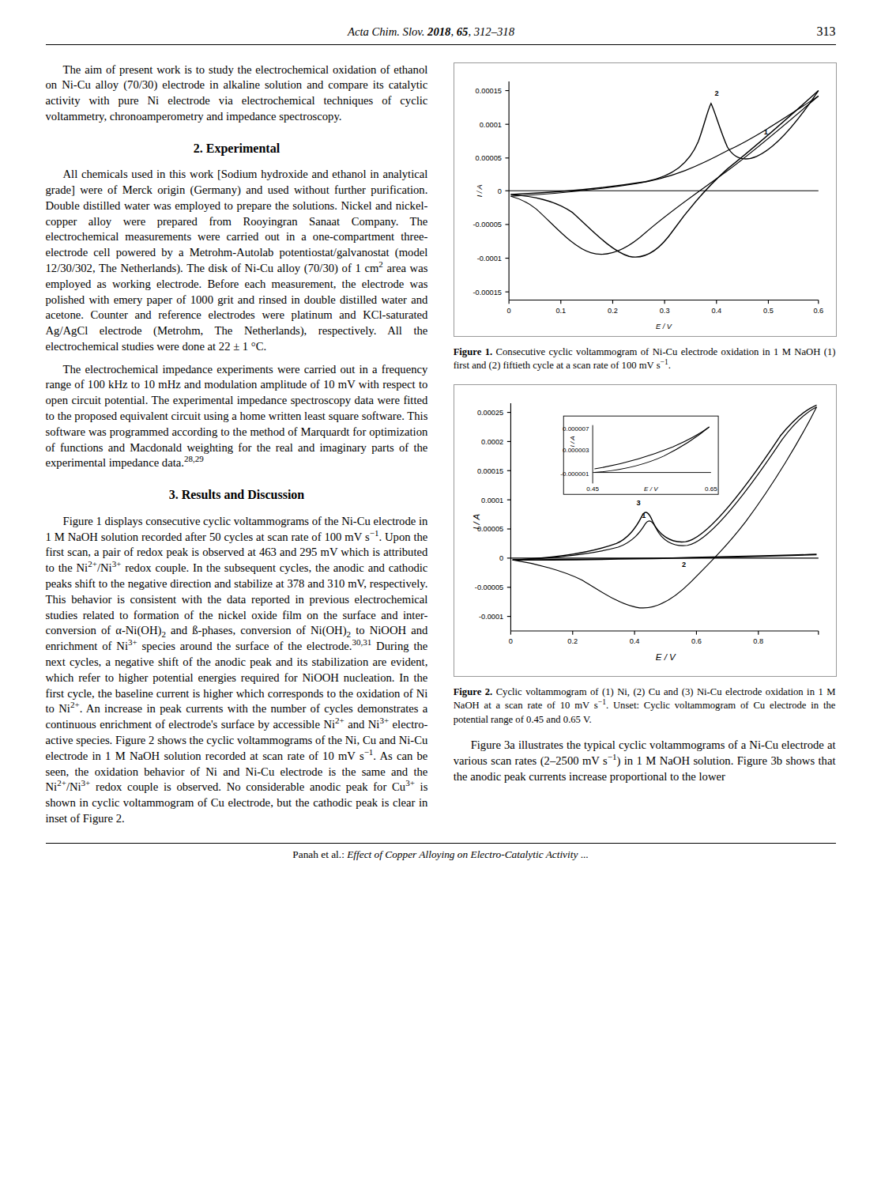Acta Chim. Slov. 2018, 65, 312–318
313
The aim of present work is to study the electrochemical oxidation of ethanol on Ni-Cu alloy (70/30) electrode in alkaline solution and compare its catalytic activity with pure Ni electrode via electrochemical techniques of cyclic voltammetry, chronoamperometry and impedance spectroscopy.
2. Experimental
All chemicals used in this work [Sodium hydroxide and ethanol in analytical grade] were of Merck origin (Germany) and used without further purification. Double distilled water was employed to prepare the solutions. Nickel and nickel-copper alloy were prepared from Rooyingran Sanaat Company. The electrochemical measurements were carried out in a one-compartment three-electrode cell powered by a Metrohm-Autolab potentiostat/galvanostat (model 12/30/302, The Netherlands). The disk of Ni-Cu alloy (70/30) of 1 cm2 area was employed as working electrode. Before each measurement, the electrode was polished with emery paper of 1000 grit and rinsed in double distilled water and acetone. Counter and reference electrodes were platinum and KCl-saturated Ag/AgCl electrode (Metrohm, The Netherlands), respectively. All the electrochemical studies were done at 22 ± 1 °C.
The electrochemical impedance experiments were carried out in a frequency range of 100 kHz to 10 mHz and modulation amplitude of 10 mV with respect to open circuit potential. The experimental impedance spectroscopy data were fitted to the proposed equivalent circuit using a home written least square software. This software was programmed according to the method of Marquardt for optimization of functions and Macdonald weighting for the real and imaginary parts of the experimental impedance data.28,29
3. Results and Discussion
Figure 1 displays consecutive cyclic voltammograms of the Ni-Cu electrode in 1 M NaOH solution recorded after 50 cycles at scan rate of 100 mV s−1. Upon the first scan, a pair of redox peak is observed at 463 and 295 mV which is attributed to the Ni2+/Ni3+ redox couple. In the subsequent cycles, the anodic and cathodic peaks shift to the negative direction and stabilize at 378 and 310 mV, respectively. This behavior is consistent with the data reported in previous electrochemical studies related to formation of the nickel oxide film on the surface and inter-conversion of α-Ni(OH)2 and ß-phases, conversion of Ni(OH)2 to NiOOH and enrichment of Ni3+ species around the surface of the electrode.30,31 During the next cycles, a negative shift of the anodic peak and its stabilization are evident, which refer to higher potential energies required for NiOOH nucleation. In the first cycle, the baseline current is higher which corresponds to the oxidation of Ni to Ni2+. An increase in peak currents with the number of cycles demonstrates a continuous enrichment of electrode's surface by accessible Ni2+ and Ni3+ electro-active species. Figure 2 shows the cyclic voltammograms of the Ni, Cu and Ni-Cu electrode in 1 M NaOH solution recorded at scan rate of 10 mV s−1. As can be seen, the oxidation behavior of Ni and Ni-Cu electrode is the same and the Ni2+/Ni3+ redox couple is observed. No considerable anodic peak for Cu3+ is shown in cyclic voltammogram of Cu electrode, but the cathodic peak is clear in inset of Figure 2.
0.00015 0.0001 0.00005 0 -0.00005 -0.0001 -0.00015 0 0.1 0.2 0.3 0.4 0.5 0.6 E / V I / A 2 1
Figure 1. Consecutive cyclic voltammogram of Ni-Cu electrode oxidation in 1 M NaOH (1) first and (2) fiftieth cycle at a scan rate of 100 mV s−1.
0.00025 0.0002 0.00015 0.0001 0.00005 0 -0.00005 -0.0001 0 0.2 0.4 0.6 0.8 E / V I / A 2 1 3 0.000007 0.000003 -0.000001 0.45 0.65 E / V I / A
Figure 2. Cyclic voltammogram of (1) Ni, (2) Cu and (3) Ni-Cu electrode oxidation in 1 M NaOH at a scan rate of 10 mV s−1. Unset: Cyclic voltammogram of Cu electrode in the potential range of 0.45 and 0.65 V.
Figure 3a illustrates the typical cyclic voltammograms of a Ni-Cu electrode at various scan rates (2–2500 mV s−1) in 1 M NaOH solution. Figure 3b shows that the anodic peak currents increase proportional to the lower
Panah et al.: Effect of Copper Alloying on Electro-Catalytic Activity ...